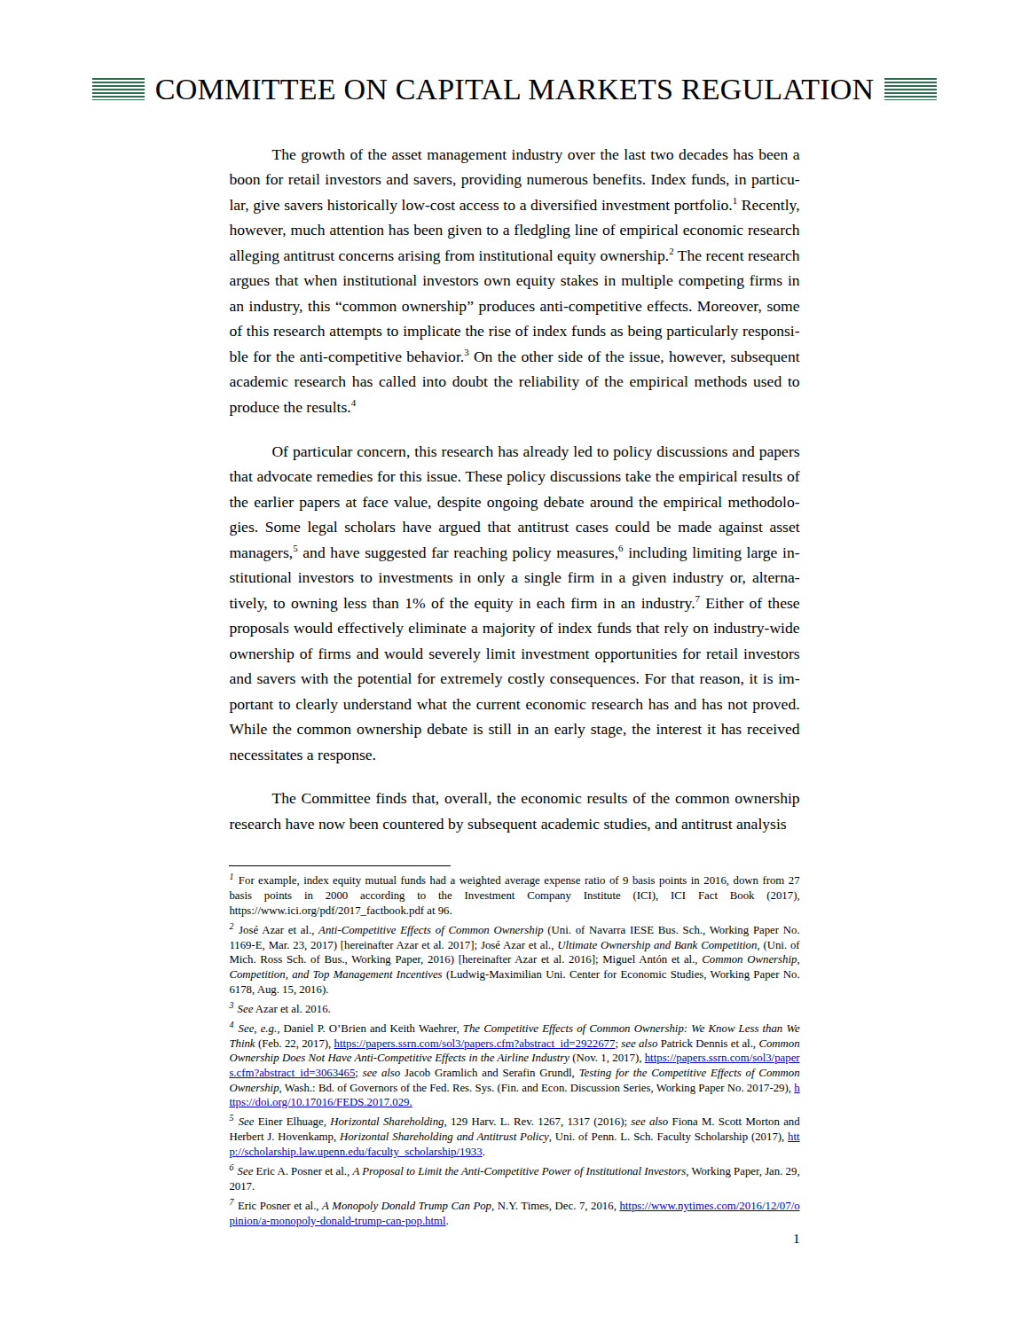Committee on Capital Markets Regulation
The growth of the asset management industry over the last two decades has been a boon for retail investors and savers, providing numerous benefits. Index funds, in particular, give savers historically low-cost access to a diversified investment portfolio.1 Recently, however, much attention has been given to a fledgling line of empirical economic research alleging antitrust concerns arising from institutional equity ownership.2 The recent research argues that when institutional investors own equity stakes in multiple competing firms in an industry, this “common ownership” produces anti-competitive effects. Moreover, some of this research attempts to implicate the rise of index funds as being particularly responsible for the anti-competitive behavior.3 On the other side of the issue, however, subsequent academic research has called into doubt the reliability of the empirical methods used to produce the results.4
Of particular concern, this research has already led to policy discussions and papers that advocate remedies for this issue. These policy discussions take the empirical results of the earlier papers at face value, despite ongoing debate around the empirical methodologies. Some legal scholars have argued that antitrust cases could be made against asset managers,5 and have suggested far reaching policy measures,6 including limiting large institutional investors to investments in only a single firm in a given industry or, alternatively, to owning less than 1% of the equity in each firm in an industry.7 Either of these proposals would effectively eliminate a majority of index funds that rely on industry-wide ownership of firms and would severely limit investment opportunities for retail investors and savers with the potential for extremely costly consequences. For that reason, it is important to clearly understand what the current economic research has and has not proved. While the common ownership debate is still in an early stage, the interest it has received necessitates a response.
The Committee finds that, overall, the economic results of the common ownership research have now been countered by subsequent academic studies, and antitrust analysis
1 For example, index equity mutual funds had a weighted average expense ratio of 9 basis points in 2016, down from 27 basis points in 2000 according to the Investment Company Institute (ICI), ICI Fact Book (2017), https://www.ici.org/pdf/2017_factbook.pdf at 96.
2 José Azar et al., Anti-Competitive Effects of Common Ownership (Uni. of Navarra IESE Bus. Sch., Working Paper No. 1169-E, Mar. 23, 2017) [hereinafter Azar et al. 2017]; José Azar et al., Ultimate Ownership and Bank Competition, (Uni. of Mich. Ross Sch. of Bus., Working Paper, 2016) [hereinafter Azar et al. 2016]; Miguel Antón et al., Common Ownership, Competition, and Top Management Incentives (Ludwig-Maximilian Uni. Center for Economic Studies, Working Paper No. 6178, Aug. 15, 2016).
3 See Azar et al. 2016.
4 See, e.g., Daniel P. O’Brien and Keith Waehrer, The Competitive Effects of Common Ownership: We Know Less than We Think (Feb. 22, 2017), https://papers.ssrn.com/sol3/papers.cfm?abstract_id=2922677; see also Patrick Dennis et al., Common Ownership Does Not Have Anti-Competitive Effects in the Airline Industry (Nov. 1, 2017), https://papers.ssrn.com/sol3/papers.cfm?abstract_id=3063465; see also Jacob Gramlich and Serafin Grundl, Testing for the Competitive Effects of Common Ownership, Wash.: Bd. of Governors of the Fed. Res. Sys. (Fin. and Econ. Discussion Series, Working Paper No. 2017-29), https://doi.org/10.17016/FEDS.2017.029.
5 See Einer Elhuage, Horizontal Shareholding, 129 Harv. L. Rev. 1267, 1317 (2016); see also Fiona M. Scott Morton and Herbert J. Hovenkamp, Horizontal Shareholding and Antitrust Policy, Uni. of Penn. L. Sch. Faculty Scholarship (2017), http://scholarship.law.upenn.edu/faculty_scholarship/1933.
6 See Eric A. Posner et al., A Proposal to Limit the Anti-Competitive Power of Institutional Investors, Working Paper, Jan. 29, 2017.
7 Eric Posner et al., A Monopoly Donald Trump Can Pop, N.Y. Times, Dec. 7, 2016, https://www.nytimes.com/2016/12/07/opinion/a-monopoly-donald-trump-can-pop.html.
1